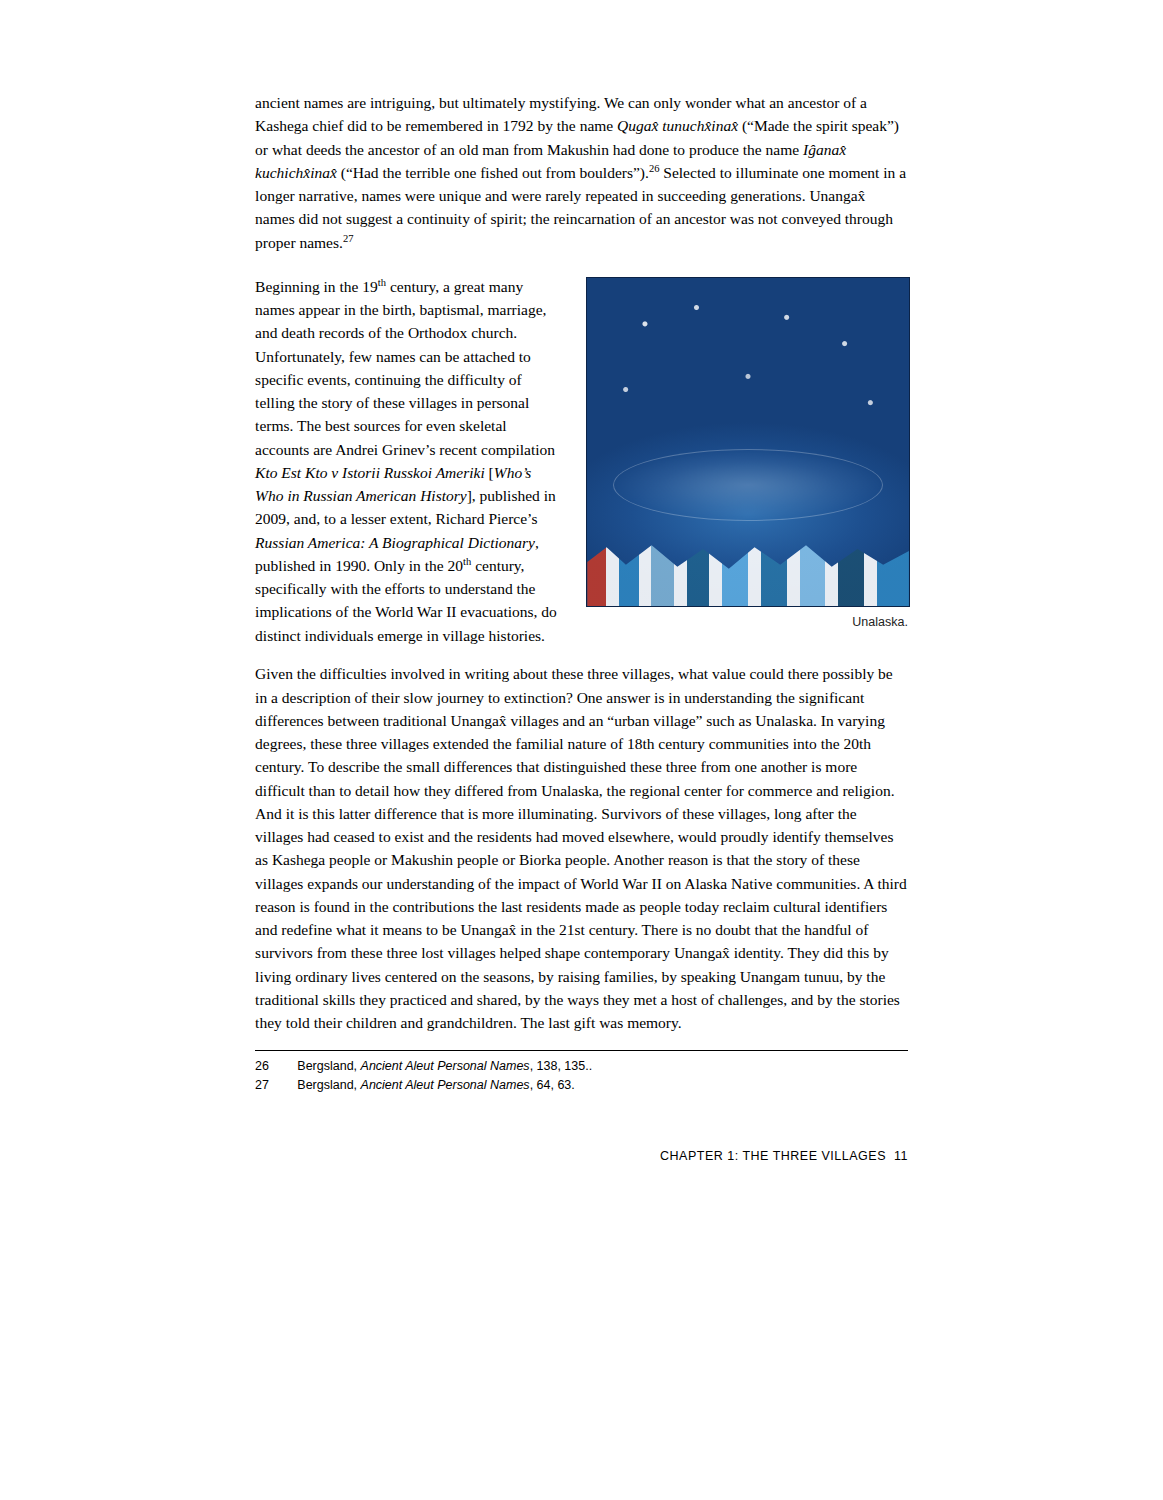ancient names are intriguing, but ultimately mystifying. We can only wonder what an ancestor of a Kashega chief did to be remembered in 1792 by the name Qugax̂ tunuchx̂inax̂ (“Made the spirit speak”) or what deeds the ancestor of an old man from Makushin had done to produce the name Iĝanax̂ kuchichx̂inax̂ (“Had the terrible one fished out from boulders”).26 Selected to illuminate one moment in a longer narrative, names were unique and were rarely repeated in succeeding generations. Unangax̂ names did not suggest a continuity of spirit; the reincarnation of an ancestor was not conveyed through proper names.27
Unalaska.
Beginning in the 19th century, a great many names appear in the birth, baptismal, marriage, and death records of the Orthodox church. Unfortunately, few names can be attached to specific events, continuing the difficulty of telling the story of these villages in personal terms. The best sources for even skeletal accounts are Andrei Grinev’s recent compilation Kto Est Kto v Istorii Russkoi Ameriki [Who’s Who in Russian American History], published in 2009, and, to a lesser extent, Richard Pierce’s Russian America: A Biographical Dictionary, published in 1990. Only in the 20th century, specifically with the efforts to understand the implications of the World War II evacuations, do distinct individuals emerge in village histories.
Given the difficulties involved in writing about these three villages, what value could there possibly be in a description of their slow journey to extinction? One answer is in understanding the significant differences between traditional Unangax̂ villages and an “urban village” such as Unalaska. In varying degrees, these three villages extended the familial nature of 18th century communities into the 20th century. To describe the small differences that distinguished these three from one another is more difficult than to detail how they differed from Unalaska, the regional center for commerce and religion. And it is this latter difference that is more illuminating. Survivors of these villages, long after the villages had ceased to exist and the residents had moved elsewhere, would proudly identify themselves as Kashega people or Makushin people or Biorka people. Another reason is that the story of these villages expands our understanding of the impact of World War II on Alaska Native communities. A third reason is found in the contributions the last residents made as people today reclaim cultural identifiers and redefine what it means to be Unangax̂ in the 21st century. There is no doubt that the handful of survivors from these three lost villages helped shape contemporary Unangax̂ identity. They did this by living ordinary lives centered on the seasons, by raising families, by speaking Unangam tunuu, by the traditional skills they practiced and shared, by the ways they met a host of challenges, and by the stories they told their children and grandchildren. The last gift was memory.
26 Bergsland, Ancient Aleut Personal Names, 138, 135..
27 Bergsland, Ancient Aleut Personal Names, 64, 63.
CHAPTER 1: THE THREE VILLAGES 11